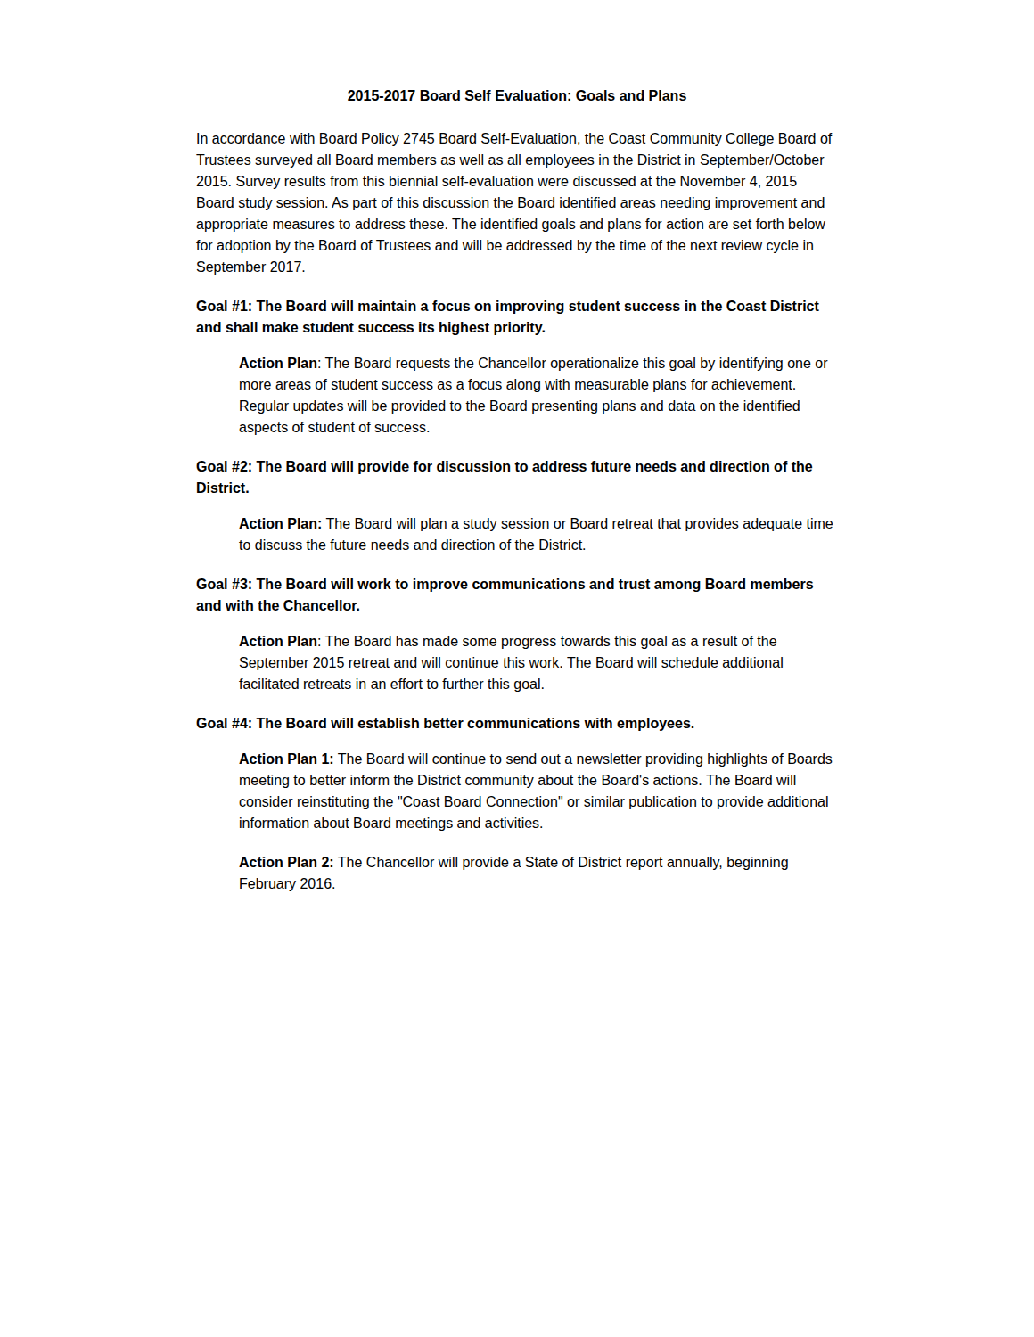2015-2017 Board Self Evaluation: Goals and Plans
In accordance with Board Policy 2745 Board Self-Evaluation, the Coast Community College Board of Trustees surveyed all Board members as well as all employees in the District in September/October 2015. Survey results from this biennial self-evaluation were discussed at the November 4, 2015 Board study session. As part of this discussion the Board identified areas needing improvement and appropriate measures to address these. The identified goals and plans for action are set forth below for adoption by the Board of Trustees and will be addressed by the time of the next review cycle in September 2017.
Goal #1: The Board will maintain a focus on improving student success in the Coast District and shall make student success its highest priority.
Action Plan: The Board requests the Chancellor operationalize this goal by identifying one or more areas of student success as a focus along with measurable plans for achievement. Regular updates will be provided to the Board presenting plans and data on the identified aspects of student of success.
Goal #2: The Board will provide for discussion to address future needs and direction of the District.
Action Plan: The Board will plan a study session or Board retreat that provides adequate time to discuss the future needs and direction of the District.
Goal #3: The Board will work to improve communications and trust among Board members and with the Chancellor.
Action Plan: The Board has made some progress towards this goal as a result of the September 2015 retreat and will continue this work. The Board will schedule additional facilitated retreats in an effort to further this goal.
Goal #4: The Board will establish better communications with employees.
Action Plan 1: The Board will continue to send out a newsletter providing highlights of Boards meeting to better inform the District community about the Board's actions. The Board will consider reinstituting the "Coast Board Connection" or similar publication to provide additional information about Board meetings and activities.
Action Plan 2: The Chancellor will provide a State of District report annually, beginning February 2016.